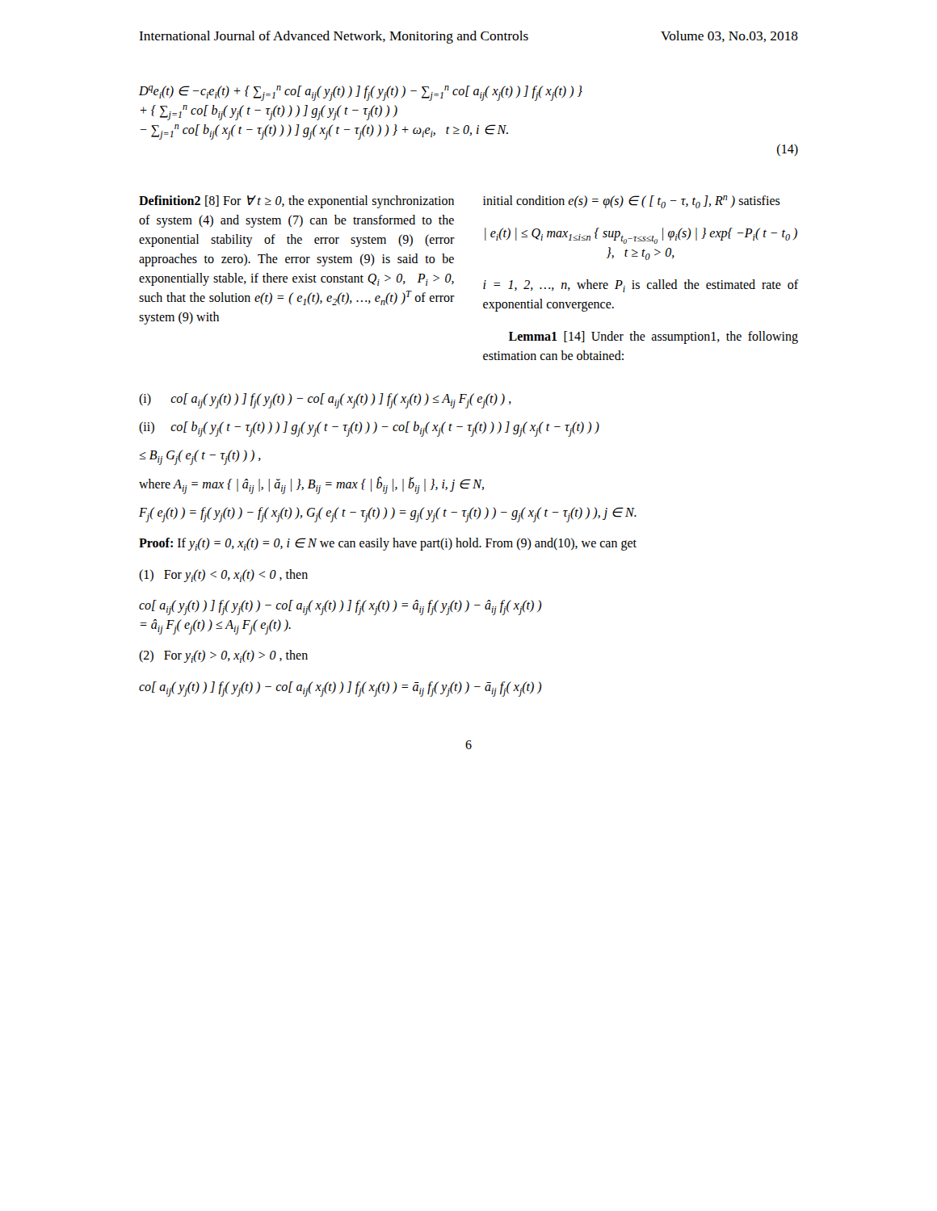International Journal of Advanced Network, Monitoring and Controls Volume 03, No.03, 2018
Dqei(t) ∈ −ciei(t) + { ∑j=1n co[ aij( yj(t) ) ] fj( yj(t) ) − ∑j=1n co[ aij( xj(t) ) ] fj( xj(t) ) }
+ { ∑j=1n co[ bij( yj( t − τj(t) ) ) ] gj( yj( t − τj(t) ) )
− ∑j=1n co[ bij( xj( t − τj(t) ) ) ] gj( xj( t − τj(t) ) ) } + ωiei, t ≥ 0, i ∈ N.
(14)
Definition2 [8] For ∀ t ≥ 0, the exponential synchronization of system (4) and system (7) can be transformed to the exponential stability of the error system (9) (error approaches to zero). The error system (9) is said to be exponentially stable, if there exist constant Qi > 0, Pi > 0, such that the solution e(t) = ( e1(t), e2(t), …, en(t) )T of error system (9) with
initial condition e(s) = φ(s) ∈ ( [ t0 − τ, t0 ], Rn ) satisfies
| ei(t) | ≤ Qi max1≤i≤n { supt0−τ≤s≤t0 | φi(s) | } exp{ −Pi( t − t0 ) }, t ≥ t0 > 0,
i = 1, 2, …, n, where Pi is called the estimated rate of exponential convergence.
Lemma1 [14] Under the assumption1, the following estimation can be obtained:
(i) co[ aij( yj(t) ) ] fj( yj(t) ) − co[ aij( xj(t) ) ] fj( xj(t) ) ≤ Aij Fj( ej(t) ) ,
(ii) co[ bij( yj( t − τj(t) ) ) ] gj( yj( t − τj(t) ) ) − co[ bij( xj( t − τj(t) ) ) ] gj( xj( t − τj(t) ) )
≤ Bij Gj( ej( t − τj(t) ) ) ,
where Aij = max { | âij |, | ăij | }, Bij = max { | b̂ij |, | b̆ij | }, i, j ∈ N,
Fj( ej(t) ) = fj( yj(t) ) − fj( xj(t) ), Gj( ej( t − τj(t) ) ) = gj( yj( t − τj(t) ) ) − gj( xj( t − τj(t) ) ), j ∈ N.
Proof: If yi(t) = 0, xi(t) = 0, i ∈ N we can easily have part(i) hold. From (9) and(10), we can get
(1) For yi(t) < 0, xi(t) < 0 , then
co[ aij( yj(t) ) ] fj( yj(t) ) − co[ aij( xj(t) ) ] fj( xj(t) ) = âij fj( yj(t) ) − âij fj( xj(t) )
= âij Fj( ej(t) ) ≤ Aij Fj( ej(t) ).
(2) For yi(t) > 0, xi(t) > 0 , then
co[ aij( yj(t) ) ] fj( yj(t) ) − co[ aij( xj(t) ) ] fj( xj(t) ) = āij fj( yj(t) ) − āij fj( xj(t) )
6